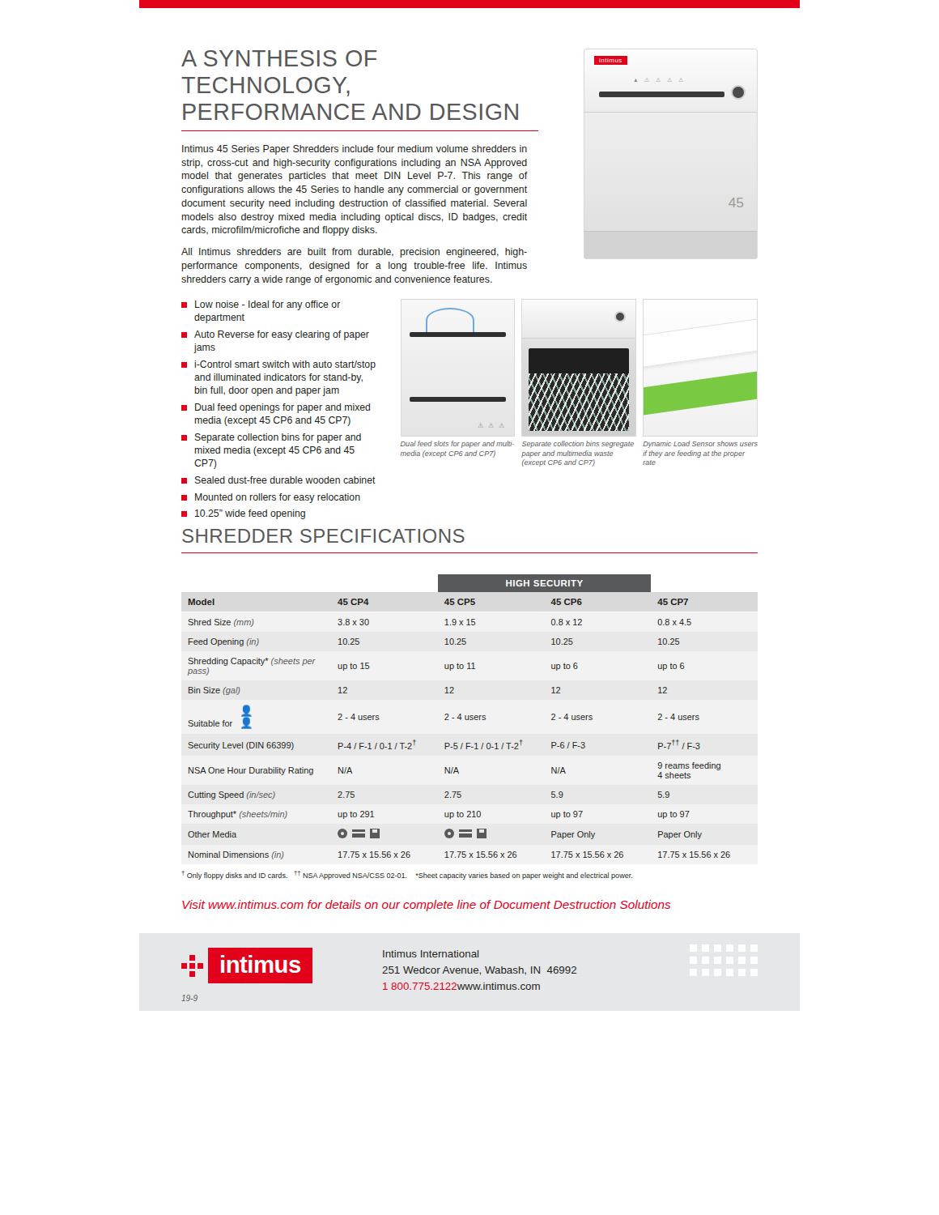intimus
▲ ⚠ ⚠ ⚠ ⚠
45
A Synthesis of Technology, Performance and Design
Intimus 45 Series Paper Shredders include four medium volume shredders in strip, cross-cut and high-security configurations including an NSA Approved model that generates particles that meet DIN Level P-7. This range of configurations allows the 45 Series to handle any commercial or government document security need including destruction of classified material. Several models also destroy mixed media including optical discs, ID badges, credit cards, microfilm/microfiche and floppy disks.
All Intimus shredders are built from durable, precision engineered, high-performance components, designed for a long trouble-free life. Intimus shredders carry a wide range of ergonomic and convenience features.
Low noise - Ideal for any office or department
Auto Reverse for easy clearing of paper jams
i-Control smart switch with auto start/stop and illuminated indicators for stand-by, bin full, door open and paper jam
Dual feed openings for paper and mixed media (except 45 CP6 and 45 CP7)
Separate collection bins for paper and mixed media (except 45 CP6 and 45 CP7)
Sealed dust-free durable wooden cabinet
Mounted on rollers for easy relocation
10.25” wide feed opening
⚠ ⚠ ⚠
Dual feed slots for paper and multi-media (except CP6 and CP7)
Separate collection bins segregate paper and multimedia waste (except CP6 and CP7)
Dynamic Load Sensor shows users if they are feeding at the proper rate
Shredder Specifications
| | | HIGH SECURITY |
| --- | --- | --- |
| Model | 45 CP4 | 45 CP5 | 45 CP6 | 45 CP7 |
| Shred Size (mm) | 3.8 x 30 | 1.9 x 15 | 0.8 x 12 | 0.8 x 4.5 |
| Feed Opening (in) | 10.25 | 10.25 | 10.25 | 10.25 |
| Shredding Capacity* (sheets per pass) | up to 15 | up to 11 | up to 6 | up to 6 |
| Bin Size (gal) | 12 | 12 | 12 | 12 |
| Suitable for 👤👤 | 2 - 4 users | 2 - 4 users | 2 - 4 users | 2 - 4 users |
| Security Level (DIN 66399) | P-4 / F-1 / 0-1 / T-2 † | P-5 / F-1 / 0-1 / T-2 † | P-6 / F-3 | P-7 †† / F-3 |
| NSA One Hour Durability Rating | N/A | N/A | N/A | 9 reams feeding 4 sheets |
| Cutting Speed (in/sec) | 2.75 | 2.75 | 5.9 | 5.9 |
| Throughput* (sheets/min) | up to 291 | up to 210 | up to 97 | up to 97 |
| Other Media | | | Paper Only | Paper Only |
| Nominal Dimensions (in) | 17.75 x 15.56 x 26 | 17.75 x 15.56 x 26 | 17.75 x 15.56 x 26 | 17.75 x 15.56 x 26 |
† Only floppy disks and ID cards. †† NSA Approved NSA/CSS 02-01. *Sheet capacity varies based on paper weight and electrical power.
Visit www.intimus.com for details on our complete line of Document Destruction Solutions
intimus
Intimus International
251 Wedcor Avenue, Wabash, IN 46992
1 800.775.2122 www.intimus.com
19-9